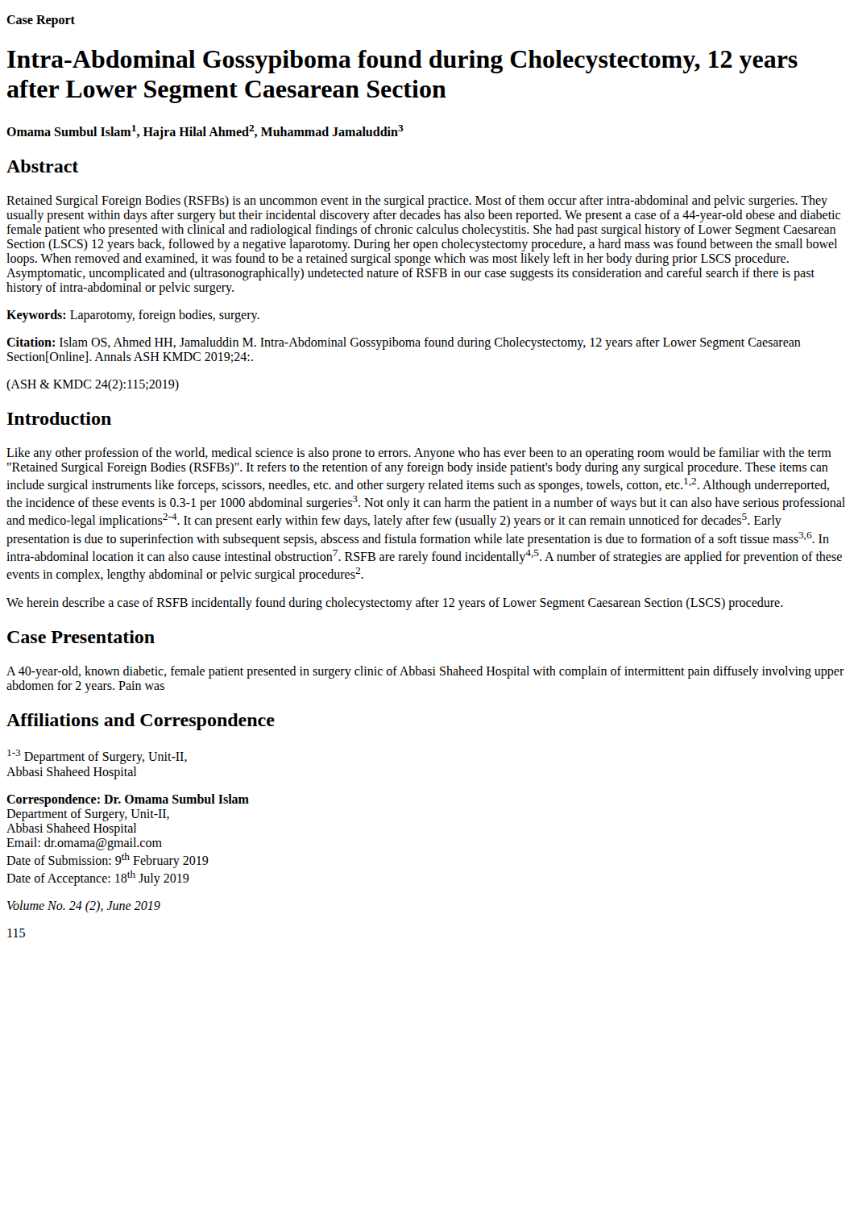Case Report
Intra-Abdominal Gossypiboma found during Cholecystectomy, 12 years after Lower Segment Caesarean Section
Omama Sumbul Islam1, Hajra Hilal Ahmed2, Muhammad Jamaluddin3
Abstract
Retained Surgical Foreign Bodies (RSFBs) is an uncommon event in the surgical practice. Most of them occur after intra-abdominal and pelvic surgeries. They usually present within days after surgery but their incidental discovery after decades has also been reported. We present a case of a 44-year-old obese and diabetic female patient who presented with clinical and radiological findings of chronic calculus cholecystitis. She had past surgical history of Lower Segment Caesarean Section (LSCS) 12 years back, followed by a negative laparotomy. During her open cholecystectomy procedure, a hard mass was found between the small bowel loops. When removed and examined, it was found to be a retained surgical sponge which was most likely left in her body during prior LSCS procedure. Asymptomatic, uncomplicated and (ultrasonographically) undetected nature of RSFB in our case suggests its consideration and careful search if there is past history of intra-abdominal or pelvic surgery.
Keywords: Laparotomy, foreign bodies, surgery.
Citation: Islam OS, Ahmed HH, Jamaluddin M. Intra-Abdominal Gossypiboma found during Cholecystectomy, 12 years after Lower Segment Caesarean Section[Online]. Annals ASH KMDC 2019;24:.
(ASH & KMDC 24(2):115;2019)
Introduction
Like any other profession of the world, medical science is also prone to errors. Anyone who has ever been to an operating room would be familiar with the term "Retained Surgical Foreign Bodies (RSFBs)". It refers to the retention of any foreign body inside patient's body during any surgical procedure. These items can include surgical instruments like forceps, scissors, needles, etc. and other surgery related items such as sponges, towels, cotton, etc.1,2. Although underreported, the incidence of these events is 0.3-1 per 1000 abdominal surgeries3. Not only it can harm the patient in a number of ways but it can also have serious professional and medico-legal implications2-4. It can present early within few days, lately after few (usually 2) years or it can remain unnoticed for decades5. Early presentation is due to superinfection with subsequent sepsis, abscess and fistula formation while late presentation is due to formation of a soft tissue mass3,6. In intra-abdominal location it can also cause intestinal obstruction7. RSFB are rarely found incidentally4,5. A number of strategies are applied for prevention of these events in complex, lengthy abdominal or pelvic surgical procedures2.
We herein describe a case of RSFB incidentally found during cholecystectomy after 12 years of Lower Segment Caesarean Section (LSCS) procedure.
Case Presentation
A 40-year-old, known diabetic, female patient presented in surgery clinic of Abbasi Shaheed Hospital with complain of intermittent pain diffusely involving upper abdomen for 2 years. Pain was
Affiliations and Correspondence
1-3 Department of Surgery, Unit-II,
Abbasi Shaheed Hospital
Correspondence: Dr. Omama Sumbul Islam
Department of Surgery, Unit-II,
Abbasi Shaheed Hospital
Email: dr.omama@gmail.com
Date of Submission: 9th February 2019
Date of Acceptance: 18th July 2019
Volume No. 24 (2), June 2019
115